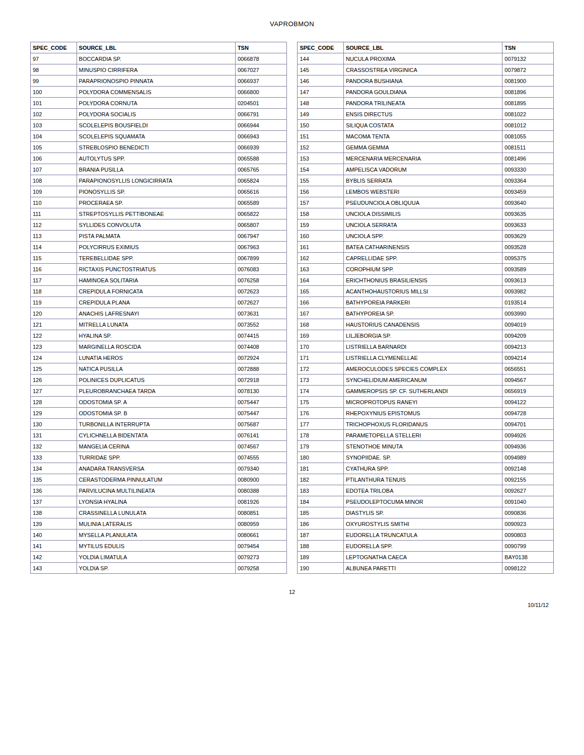VAPROBMON
| SPEC_CODE | SOURCE_LBL | TSN |
| --- | --- | --- |
| 97 | BOCCARDIA SP. | 0066878 |
| 98 | MINUSPIO CIRRIFERA | 0067027 |
| 99 | PARAPRIONOSPIO PINNATA | 0066937 |
| 100 | POLYDORA COMMENSALIS | 0066800 |
| 101 | POLYDORA CORNUTA | 0204501 |
| 102 | POLYDORA SOCIALIS | 0066791 |
| 103 | SCOLELEPIS BOUSFIELDI | 0066944 |
| 104 | SCOLELEPIS SQUAMATA | 0066943 |
| 105 | STREBLOSPIO BENEDICTI | 0066939 |
| 106 | AUTOLYTUS SPP. | 0065588 |
| 107 | BRANIA PUSILLA | 0065765 |
| 108 | PARAPIONOSYLLIS LONGICIRRATA | 0065824 |
| 109 | PIONOSYLLIS SP. | 0065616 |
| 110 | PROCERAEA SP. | 0065589 |
| 111 | STREPTOSYLLIS PETTIBONEAE | 0065822 |
| 112 | SYLLIDES CONVOLUTA | 0065807 |
| 113 | PISTA PALMATA | 0067947 |
| 114 | POLYCIRRUS EXIMIUS | 0067963 |
| 115 | TEREBELLIDAE SPP. | 0067899 |
| 116 | RICTAXIS PUNCTOSTRIATUS | 0076083 |
| 117 | HAMINOEA SOLITARIA | 0076258 |
| 118 | CREPIDULA FORNICATA | 0072623 |
| 119 | CREPIDULA PLANA | 0072627 |
| 120 | ANACHIS LAFRESNAYI | 0073631 |
| 121 | MITRELLA LUNATA | 0073552 |
| 122 | HYALINA SP. | 0074415 |
| 123 | MARGINELLA ROSCIDA | 0074408 |
| 124 | LUNATIA HEROS | 0072924 |
| 125 | NATICA PUSILLA | 0072888 |
| 126 | POLINICES DUPLICATUS | 0072918 |
| 127 | PLEUROBRANCHAEA TARDA | 0078130 |
| 128 | ODOSTOMIA SP. A | 0075447 |
| 129 | ODOSTOMIA SP. B | 0075447 |
| 130 | TURBONILLA INTERRUPTA | 0075687 |
| 131 | CYLICHNELLA BIDENTATA | 0076141 |
| 132 | MANGELIA CERINA | 0074567 |
| 133 | TURRIDAE SPP. | 0074555 |
| 134 | ANADARA TRANSVERSA | 0079340 |
| 135 | CERASTODERMA PINNULATUM | 0080900 |
| 136 | PARVILUCINA MULTILINEATA | 0080388 |
| 137 | LYONSIA HYALINA | 0081926 |
| 138 | CRASSINELLA LUNULATA | 0080851 |
| 139 | MULINIA LATERALIS | 0080959 |
| 140 | MYSELLA PLANULATA | 0080661 |
| 141 | MYTILUS EDULIS | 0079454 |
| 142 | YOLDIA LIMATULA | 0079273 |
| 143 | YOLDIA SP. | 0079258 |
| SPEC_CODE | SOURCE_LBL | TSN |
| --- | --- | --- |
| 144 | NUCULA PROXIMA | 0079132 |
| 145 | CRASSOSTREA VIRGINICA | 0079872 |
| 146 | PANDORA BUSHIANA | 0081900 |
| 147 | PANDORA GOULDIANA | 0081896 |
| 148 | PANDORA TRILINEATA | 0081895 |
| 149 | ENSIS DIRECTUS | 0081022 |
| 150 | SILIQUA COSTATA | 0081012 |
| 151 | MACOMA TENTA | 0081055 |
| 152 | GEMMA GEMMA | 0081511 |
| 153 | MERCENARIA MERCENARIA | 0081496 |
| 154 | AMPELISCA VADORUM | 0093330 |
| 155 | BYBLIS SERRATA | 0093364 |
| 156 | LEMBOS WEBSTERI | 0093459 |
| 157 | PSEUDUNCIOLA OBLIQUUA | 0093640 |
| 158 | UNCIOLA DISSIMILIS | 0093635 |
| 159 | UNCIOLA SERRATA | 0093633 |
| 160 | UNCIOLA SPP. | 0093629 |
| 161 | BATEA CATHARINENSIS | 0093528 |
| 162 | CAPRELLIDAE SPP. | 0095375 |
| 163 | COROPHIUM SPP. | 0093589 |
| 164 | ERICHTHONIUS BRASILIENSIS | 0093613 |
| 165 | ACANTHOHAUSTORIUS MILLSI | 0093982 |
| 166 | BATHYPOREIA PARKERI | 0193514 |
| 167 | BATHYPOREIA SP. | 0093990 |
| 168 | HAUSTORIUS CANADENSIS | 0094019 |
| 169 | LILJEBORGIA SP. | 0094209 |
| 170 | LISTRIELLA BARNARDI | 0094213 |
| 171 | LISTRIELLA CLYMENELLAE | 0094214 |
| 172 | AMEROCULODES SPECIES COMPLEX | 0656551 |
| 173 | SYNCHELIDIUM AMERICANUM | 0094567 |
| 174 | GAMMEROPSIS SP. CF. SUTHERLANDI | 0656919 |
| 175 | MICROPROTOPUS RANEYI | 0094122 |
| 176 | RHEPOXYNIUS EPISTOMUS | 0094728 |
| 177 | TRICHOPHOXUS FLORIDANUS | 0094701 |
| 178 | PARAMETOPELLA STELLERI | 0094926 |
| 179 | STENOTHOE MINUTA | 0094936 |
| 180 | SYNOPIIDAE. SP. | 0094989 |
| 181 | CYATHURA SPP. | 0092148 |
| 182 | PTILANTHURA TENUIS | 0092155 |
| 183 | EDOTEA TRILOBA | 0092627 |
| 184 | PSEUDOLEPTOCUMA MINOR | 0091040 |
| 185 | DIASTYLIS SP. | 0090836 |
| 186 | OXYUROSTYLIS SMITHI | 0090923 |
| 187 | EUDORELLA TRUNCATULA | 0090803 |
| 188 | EUDORELLA SPP. | 0090799 |
| 189 | LEPTOGNATHA CAECA | BAY0138 |
| 190 | ALBUNEA PARETTI | 0098122 |
12
10/11/12